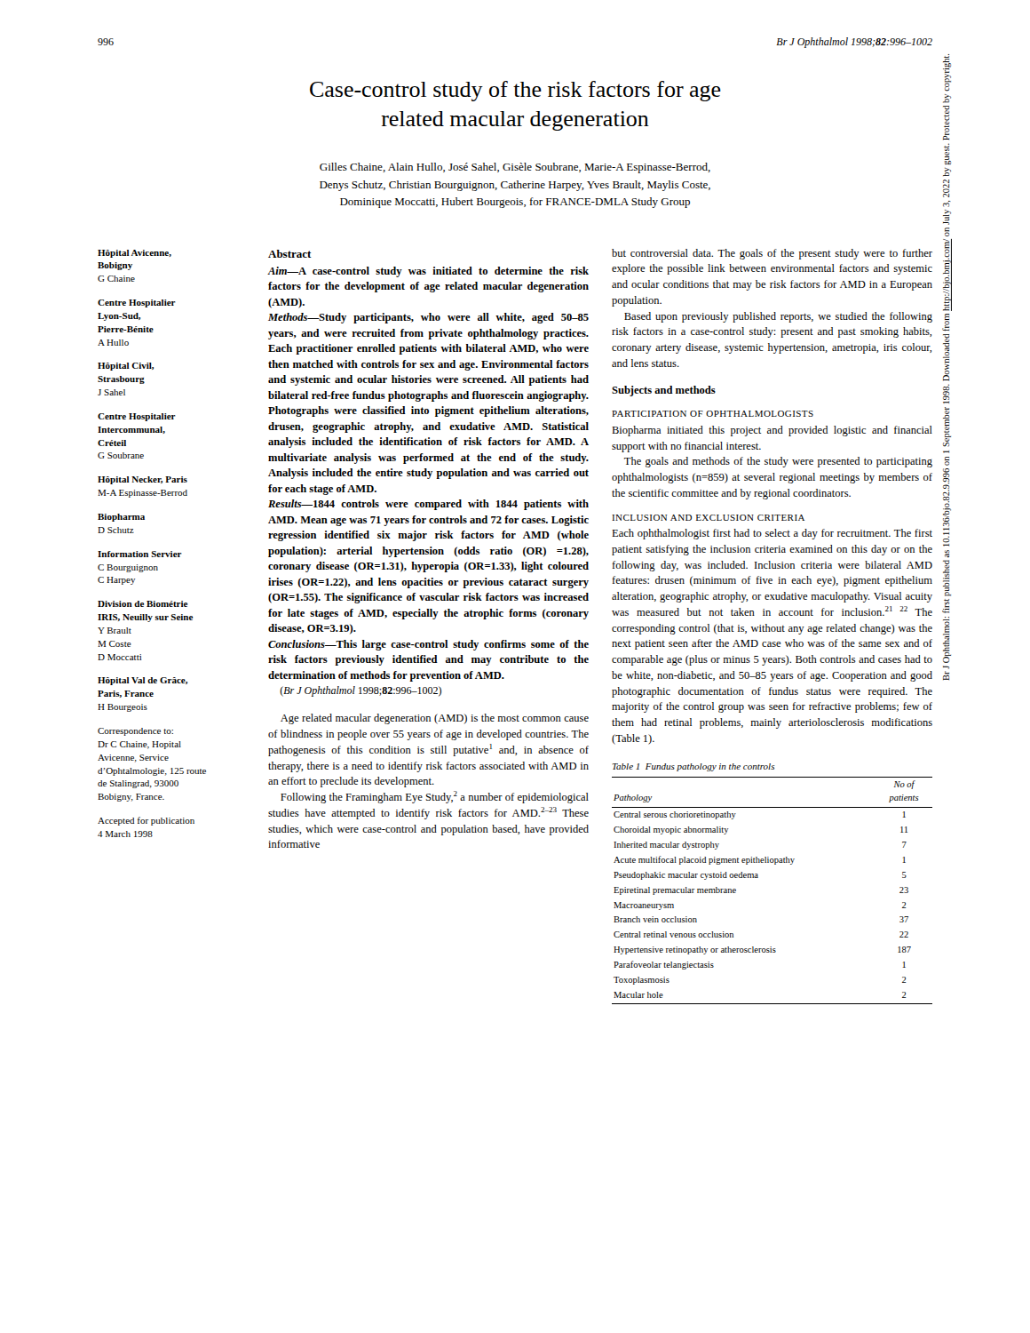Br J Ophthalmol: first published as 10.1136/bjo.82.9.996 on 1 September 1998. Downloaded from http://bjo.bmj.com/ on July 3, 2022 by guest. Protected by copyright.
996 Br J Ophthalmol 1998;82:996–1002
Case-control study of the risk factors for age
related macular degeneration
Gilles Chaine, Alain Hullo, José Sahel, Gisèle Soubrane, Marie-A Espinasse-Berrod,
Denys Schutz, Christian Bourguignon, Catherine Harpey, Yves Brault, Maylis Coste,
Dominique Moccatti, Hubert Bourgeois, for FRANCE-DMLA Study Group
Hôpital Avicenne,
Bobigny
G Chaine
Centre Hospitalier
Lyon-Sud,
Pierre-Bénite
A Hullo
Hôpital Civil,
Strasbourg
J Sahel
Centre Hospitalier
Intercommunal,
Créteil
G Soubrane
Hôpital Necker, Paris
M-A Espinasse-Berrod
Biopharma
D Schutz
Information Servier
C Bourguignon
C Harpey
Division de Biométrie
IRIS, Neuilly sur Seine
Y Brault
M Coste
D Moccatti
Hôpital Val de Grâce,
Paris, France
H Bourgeois
Correspondence to:
Dr C Chaine, Hopital
Avicenne, Service
d’Ophtalmologie, 125 route
de Stalingrad, 93000
Bobigny, France.
Accepted for publication
4 March 1998
Abstract
Aim—A case-control study was initiated to determine the risk factors for the development of age related macular degeneration (AMD).
Methods—Study participants, who were all white, aged 50–85 years, and were recruited from private ophthalmology practices. Each practitioner enrolled patients with bilateral AMD, who were then matched with controls for sex and age. Environmental factors and systemic and ocular histories were screened. All patients had bilateral red-free fundus photographs and fluorescein angiography. Photographs were classified into pigment epithelium alterations, drusen, geographic atrophy, and exudative AMD. Statistical analysis included the identification of risk factors for AMD. A multivariate analysis was performed at the end of the study. Analysis included the entire study population and was carried out for each stage of AMD.
Results—1844 controls were compared with 1844 patients with AMD. Mean age was 71 years for controls and 72 for cases. Logistic regression identified six major risk factors for AMD (whole population): arterial hypertension (odds ratio (OR) =1.28), coronary disease (OR=1.31), hyperopia (OR=1.33), light coloured irises (OR=1.22), and lens opacities or previous cataract surgery (OR=1.55). The significance of vascular risk factors was increased for late stages of AMD, especially the atrophic forms (coronary disease, OR=3.19).
Conclusions—This large case-control study confirms some of the risk factors previously identified and may contribute to the determination of methods for prevention of AMD.
(Br J Ophthalmol 1998;82:996–1002)
Age related macular degeneration (AMD) is the most common cause of blindness in people over 55 years of age in developed countries. The pathogenesis of this condition is still putative1 and, in absence of therapy, there is a need to identify risk factors associated with AMD in an effort to preclude its development.
Following the Framingham Eye Study,2 a number of epidemiological studies have attempted to identify risk factors for AMD.2–23 These studies, which were case-control and population based, have provided informative
but controversial data. The goals of the present study were to further explore the possible link between environmental factors and systemic and ocular conditions that may be risk factors for AMD in a European population.
Based upon previously published reports, we studied the following risk factors in a case-control study: present and past smoking habits, coronary artery disease, systemic hypertension, ametropia, iris colour, and lens status.
Subjects and methods
Participation of ophthalmologists
Biopharma initiated this project and provided logistic and financial support with no financial interest.
The goals and methods of the study were presented to participating ophthalmologists (n=859) at several regional meetings by members of the scientific committee and by regional coordinators.
Inclusion and exclusion criteria
Each ophthalmologist first had to select a day for recruitment. The first patient satisfying the inclusion criteria examined on this day or on the following day, was included. Inclusion criteria were bilateral AMD features: drusen (minimum of five in each eye), pigment epithelium alteration, geographic atrophy, or exudative maculopathy. Visual acuity was measured but not taken in account for inclusion.21 22 The corresponding control (that is, without any age related change) was the next patient seen after the AMD case who was of the same sex and of comparable age (plus or minus 5 years). Both controls and cases had to be white, non-diabetic, and 50–85 years of age. Cooperation and good photographic documentation of fundus status were required. The majority of the control group was seen for refractive problems; few of them had retinal problems, mainly arteriolosclerosis modifications (Table 1).
Table 1 Fundus pathology in the controls
| Pathology | No of patients |
| --- | --- |
| Central serous chorioretinopathy | 1 |
| Choroidal myopic abnormality | 11 |
| Inherited macular dystrophy | 7 |
| Acute multifocal placoid pigment epitheliopathy | 1 |
| Pseudophakic macular cystoid oedema | 5 |
| Epiretinal premacular membrane | 23 |
| Macroaneurysm | 2 |
| Branch vein occlusion | 37 |
| Central retinal venous occlusion | 22 |
| Hypertensive retinopathy or atherosclerosis | 187 |
| Parafoveolar telangiectasis | 1 |
| Toxoplasmosis | 2 |
| Macular hole | 2 |